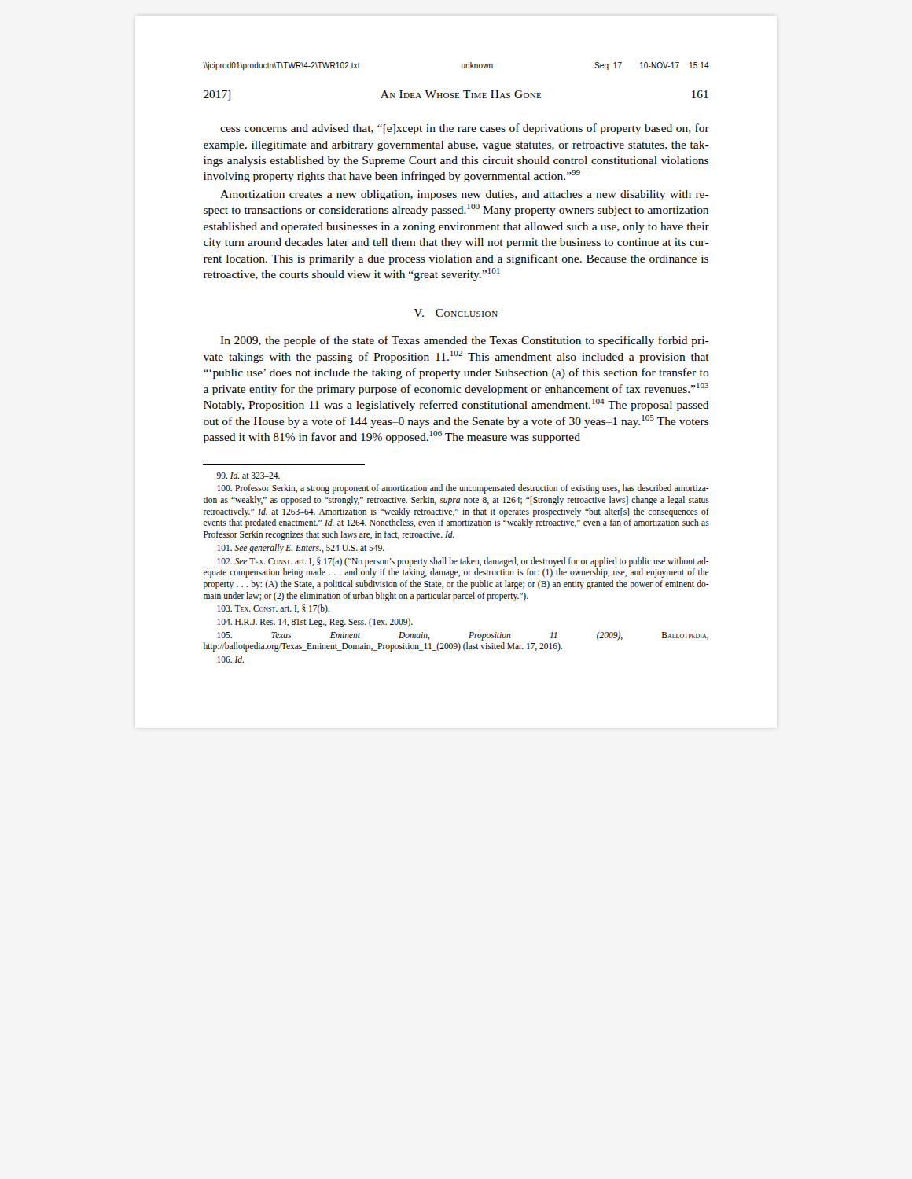\\jciprod01\productn\T\TWR\4-2\TWR102.txt unknown Seq: 17 10-NOV-17 15:14
2017] An Idea Whose Time Has Gone 161
cess concerns and advised that, “[e]xcept in the rare cases of deprivations of property based on, for example, illegitimate and arbitrary governmental abuse, vague statutes, or retroactive statutes, the takings analysis established by the Supreme Court and this circuit should control constitutional violations involving property rights that have been infringed by governmental action.”99
Amortization creates a new obligation, imposes new duties, and attaches a new disability with respect to transactions or considerations already passed.100 Many property owners subject to amortization established and operated businesses in a zoning environment that allowed such a use, only to have their city turn around decades later and tell them that they will not permit the business to continue at its current location. This is primarily a due process violation and a significant one. Because the ordinance is retroactive, the courts should view it with “great severity.”101
V. Conclusion
In 2009, the people of the state of Texas amended the Texas Constitution to specifically forbid private takings with the passing of Proposition 11.102 This amendment also included a provision that “‘public use’ does not include the taking of property under Subsection (a) of this section for transfer to a private entity for the primary purpose of economic development or enhancement of tax revenues.”103 Notably, Proposition 11 was a legislatively referred constitutional amendment.104 The proposal passed out of the House by a vote of 144 yeas–0 nays and the Senate by a vote of 30 yeas–1 nay.105 The voters passed it with 81% in favor and 19% opposed.106 The measure was supported
99. Id. at 323–24.
100. Professor Serkin, a strong proponent of amortization and the uncompensated destruction of existing uses, has described amortization as “weakly,” as opposed to “strongly,” retroactive. Serkin, supra note 8, at 1264; “[Strongly retroactive laws] change a legal status retroactively.” Id. at 1263–64. Amortization is “weakly retroactive,” in that it operates prospectively “but alter[s] the consequences of events that predated enactment.” Id. at 1264. Nonetheless, even if amortization is “weakly retroactive,” even a fan of amortization such as Professor Serkin recognizes that such laws are, in fact, retroactive. Id.
101. See generally E. Enters., 524 U.S. at 549.
102. See Tex. Const. art. I, § 17(a) (“No person’s property shall be taken, damaged, or destroyed for or applied to public use without adequate compensation being made . . . and only if the taking, damage, or destruction is for: (1) the ownership, use, and enjoyment of the property . . . by: (A) the State, a political subdivision of the State, or the public at large; or (B) an entity granted the power of eminent domain under law; or (2) the elimination of urban blight on a particular parcel of property.”).
103. Tex. Const. art. I, § 17(b).
104. H.R.J. Res. 14, 81st Leg., Reg. Sess. (Tex. 2009).
105. Texas Eminent Domain, Proposition 11 (2009), Ballotpedia, http://ballotpedia.org/Texas_Eminent_Domain,_Proposition_11_(2009) (last visited Mar. 17, 2016).
106. Id.